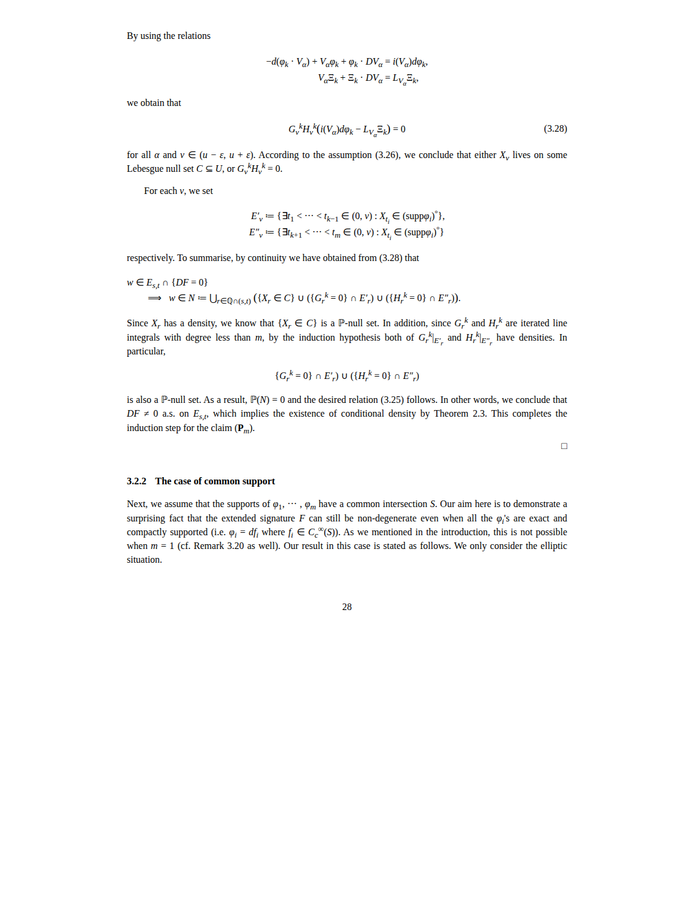By using the relations
−d(φk · Vα) + Vαφk + φk · DVα
= i(Vα)dφk,
Vα Ξk + Ξk · DVα
= LVα Ξk,
we obtain that
GvkHvk(i(Vα)dφk − LVα Ξk) = 0 (3.28)
for all α and v ∈ (u − ε, u + ε). According to the assumption (3.26), we conclude that either Xv lives on some Lebesgue null set C ⊆ U, or GvkHvk = 0.
For each v, we set
E′v
≔ {∃t1 < ··· < tk−1 ∈ (0, v) : Xti ∈ (suppφi)°},
E″v
≔ {∃tk+1 < ··· < tm ∈ (0, v) : Xti ∈ (suppφi)°}
respectively. To summarise, by continuity we have obtained from (3.28) that
w ∈ Es,t ∩ {DF = 0} ⟹ w ∈ N ≔ ⋃r∈ℚ∩(s,t) ({Xr ∈ C} ∪ ({Grk = 0} ∩ E′r) ∪ ({Hrk = 0} ∩ E″r)).
Since Xr has a density, we know that {Xr ∈ C} is a ℙ-null set. In addition, since Grk and Hrk are iterated line integrals with degree less than m, by the induction hypothesis both of Grk|E′r and Hrk|E″r have densities. In particular,
{Grk = 0} ∩ E′r) ∪ ({Hrk = 0} ∩ E″r)
is also a ℙ-null set. As a result, ℙ(N) = 0 and the desired relation (3.25) follows. In other words, we conclude that DF ≠ 0 a.s. on Es,t, which implies the existence of conditional density by Theorem 2.3. This completes the induction step for the claim (Pm).
□
3.2.2 The case of common support
Next, we assume that the supports of φ1, ··· , φm have a common intersection S. Our aim here is to demonstrate a surprising fact that the extended signature F can still be non-degenerate even when all the φi's are exact and compactly supported (i.e. φi = dfi where fi ∈ Cc∞(S)). As we mentioned in the introduction, this is not possible when m = 1 (cf. Remark 3.20 as well). Our result in this case is stated as follows. We only consider the elliptic situation.
28